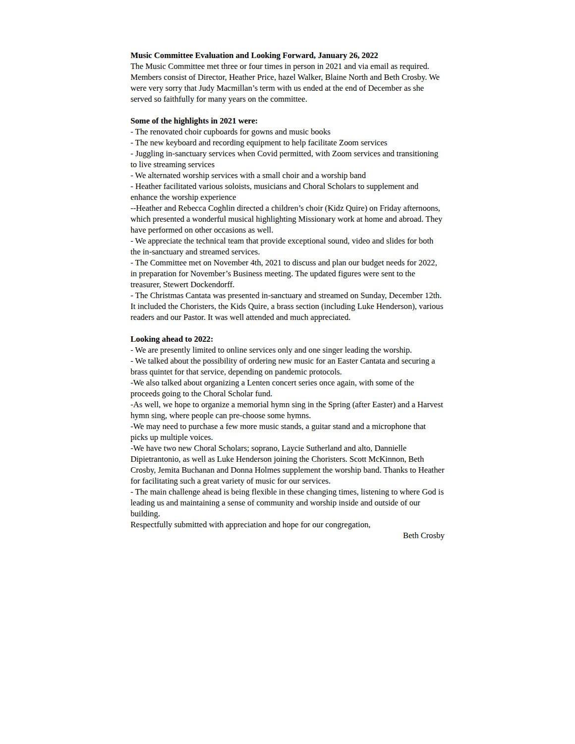Music Committee Evaluation and Looking Forward, January 26, 2022
The Music Committee met three or four times in person in 2021 and via email as required. Members consist of Director, Heather Price, hazel Walker, Blaine North and Beth Crosby. We were very sorry that Judy Macmillan’s term with us ended at the end of December as she served so faithfully for many years on the committee.
Some of the highlights in 2021 were:
- The renovated choir cupboards for gowns and music books
- The new keyboard and recording equipment to help facilitate Zoom services
- Juggling in-sanctuary services when Covid permitted, with Zoom services and transitioning to live streaming services
- We alternated worship services with a small choir and a worship band
- Heather facilitated various soloists, musicians and Choral Scholars to supplement and enhance the worship experience
--Heather and Rebecca Coghlin directed a children’s choir (Kidz Quire) on Friday afternoons, which presented a wonderful musical highlighting Missionary work at home and abroad. They have performed on other occasions as well.
- We appreciate the technical team that provide exceptional sound, video and slides for both the in-sanctuary and streamed services.
- The Committee met on November 4th, 2021 to discuss and plan our budget needs for 2022, in preparation for November’s Business meeting. The updated figures were sent to the treasurer, Stewert Dockendorff.
- The Christmas Cantata was presented in-sanctuary and streamed on Sunday, December 12th. It included the Choristers, the Kids Quire, a brass section (including Luke Henderson), various readers and our Pastor. It was well attended and much appreciated.
Looking ahead to 2022:
- We are presently limited to online services only and one singer leading the worship.
- We talked about the possibility of ordering new music for an Easter Cantata and securing a brass quintet for that service, depending on pandemic protocols.
-We also talked about organizing a Lenten concert series once again, with some of the proceeds going to the Choral Scholar fund.
-As well, we hope to organize a memorial hymn sing in the Spring (after Easter) and a Harvest hymn sing, where people can pre-choose some hymns.
-We may need to purchase a few more music stands, a guitar stand and a microphone that picks up multiple voices.
-We have two new Choral Scholars; soprano, Laycie Sutherland and alto, Dannielle Dipietrantonio, as well as Luke Henderson joining the Choristers. Scott McKinnon, Beth Crosby, Jemita Buchanan and Donna Holmes supplement the worship band. Thanks to Heather for facilitating such a great variety of music for our services.
- The main challenge ahead is being flexible in these changing times, listening to where God is leading us and maintaining a sense of community and worship inside and outside of our building.
Respectfully submitted with appreciation and hope for our congregation,
Beth Crosby